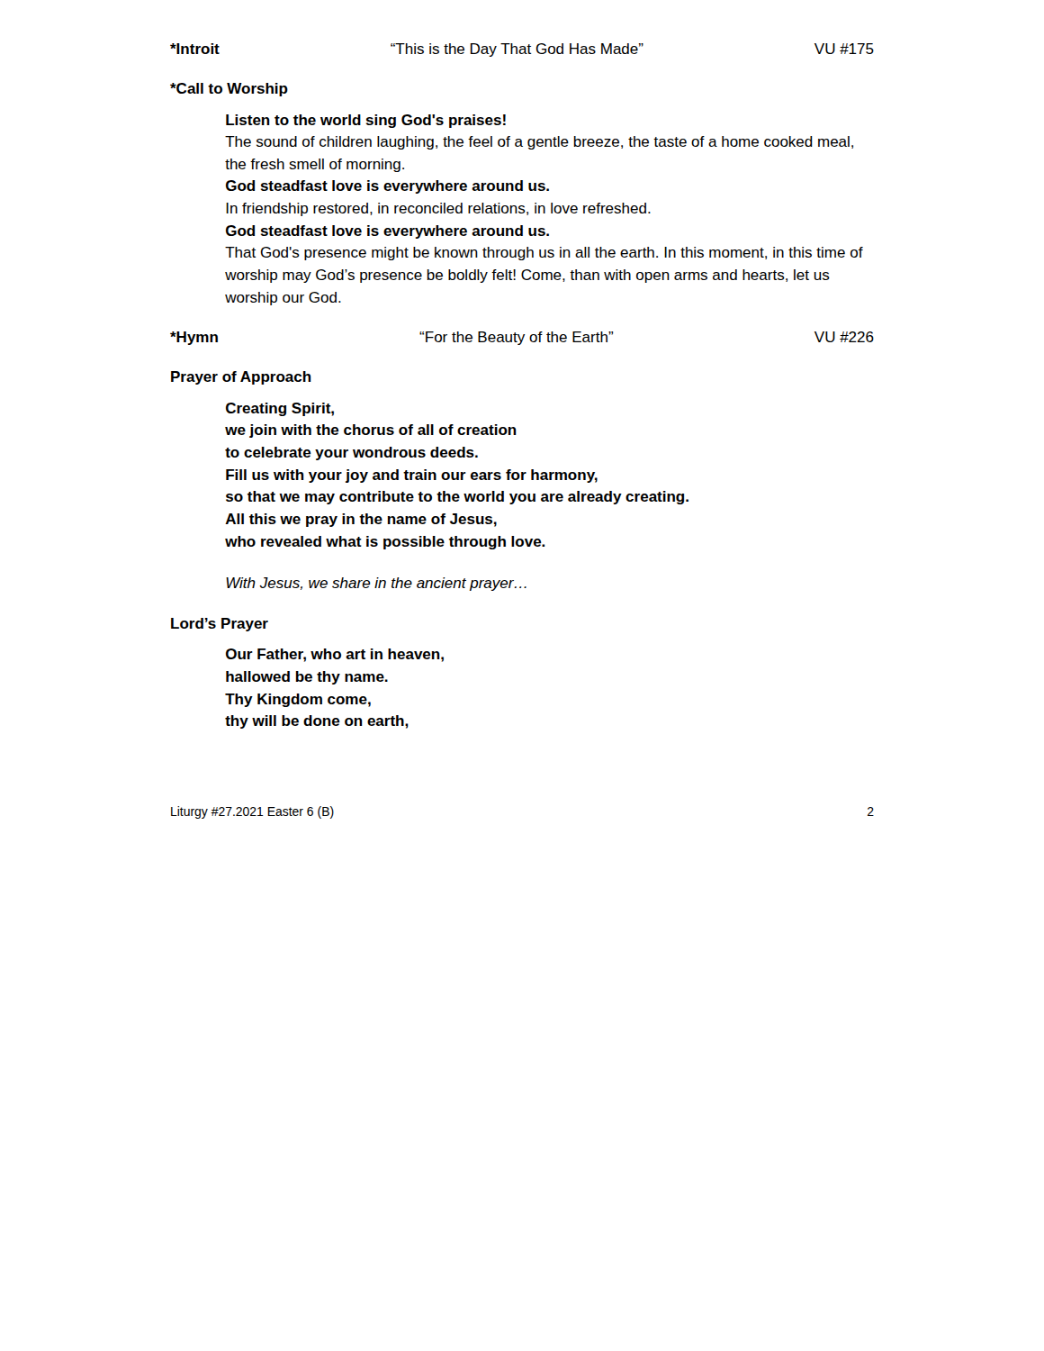*Introit “This is the Day That God Has Made” VU #175
*Call to Worship
Listen to the world sing God's praises!
The sound of children laughing, the feel of a gentle breeze, the taste of a home cooked meal, the fresh smell of morning.
God steadfast love is everywhere around us.
In friendship restored, in reconciled relations, in love refreshed.
God steadfast love is everywhere around us.
That God's presence might be known through us in all the earth. In this moment, in this time of worship may God’s presence be boldly felt! Come, than with open arms and hearts, let us worship our God.
*Hymn “For the Beauty of the Earth” VU #226
Prayer of Approach
Creating Spirit,
we join with the chorus of all of creation
to celebrate your wondrous deeds.
Fill us with your joy and train our ears for harmony,
so that we may contribute to the world you are already creating.
All this we pray in the name of Jesus,
who revealed what is possible through love.
With Jesus, we share in the ancient prayer…
Lord’s Prayer
Our Father, who art in heaven,
hallowed be thy name.
Thy Kingdom come,
thy will be done on earth,
Liturgy #27.2021 Easter 6 (B) 2